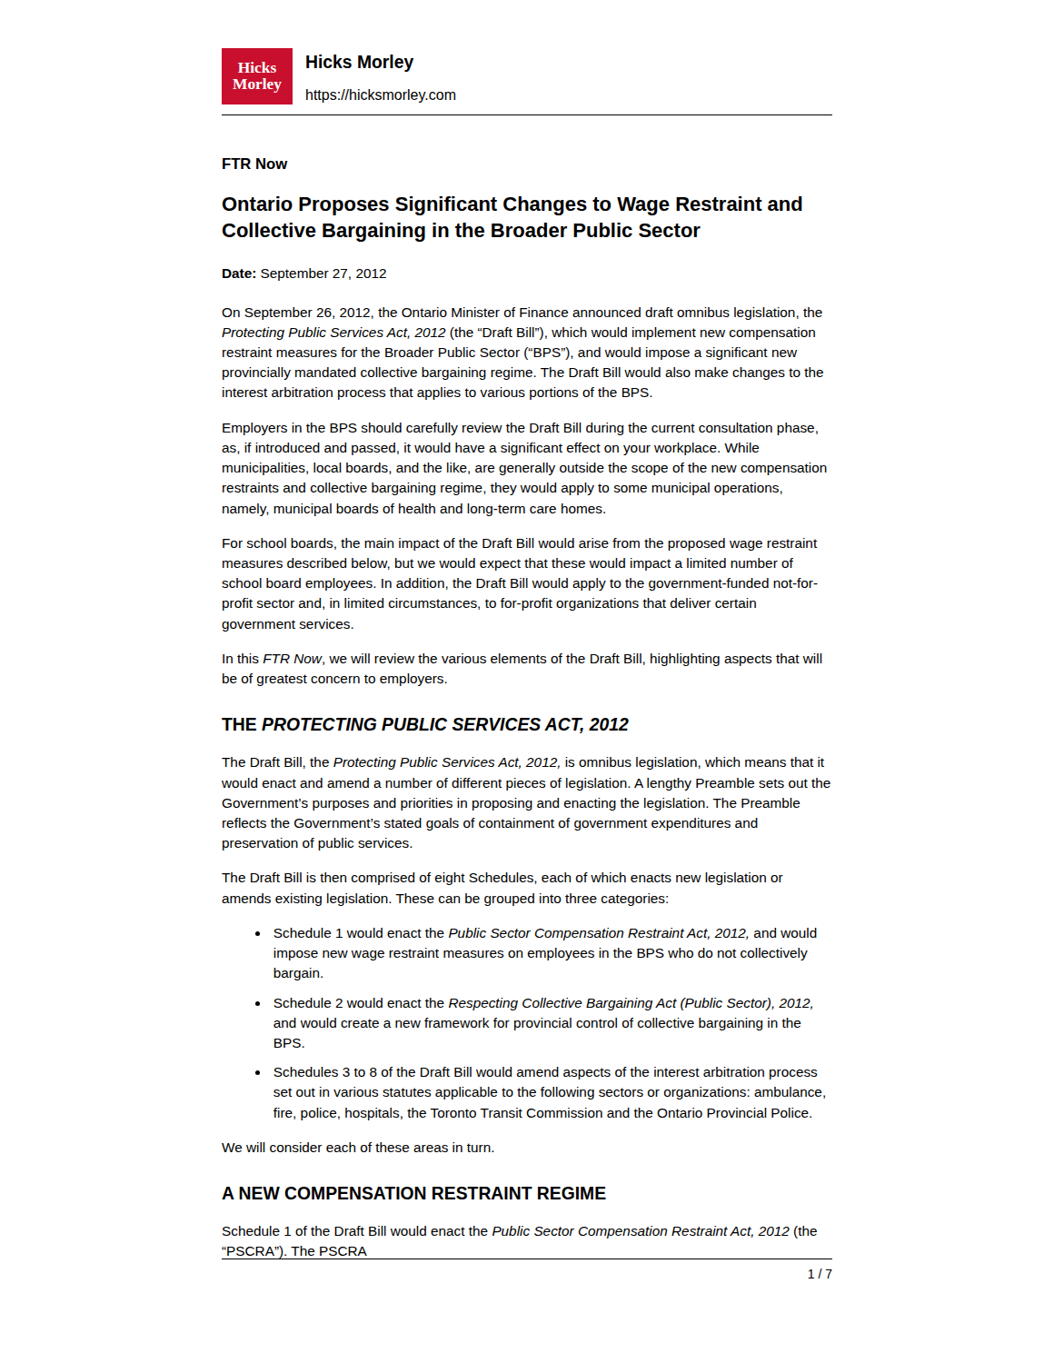Hicks
Morley
Hicks Morley
https://hicksmorley.com
FTR Now
Ontario Proposes Significant Changes to Wage Restraint and Collective Bargaining in the Broader Public Sector
Date: September 27, 2012
On September 26, 2012, the Ontario Minister of Finance announced draft omnibus legislation, the Protecting Public Services Act, 2012 (the “Draft Bill”), which would implement new compensation restraint measures for the Broader Public Sector (“BPS”), and would impose a significant new provincially mandated collective bargaining regime. The Draft Bill would also make changes to the interest arbitration process that applies to various portions of the BPS.
Employers in the BPS should carefully review the Draft Bill during the current consultation phase, as, if introduced and passed, it would have a significant effect on your workplace. While municipalities, local boards, and the like, are generally outside the scope of the new compensation restraints and collective bargaining regime, they would apply to some municipal operations, namely, municipal boards of health and long-term care homes.
For school boards, the main impact of the Draft Bill would arise from the proposed wage restraint measures described below, but we would expect that these would impact a limited number of school board employees. In addition, the Draft Bill would apply to the government-funded not-for-profit sector and, in limited circumstances, to for-profit organizations that deliver certain government services.
In this FTR Now, we will review the various elements of the Draft Bill, highlighting aspects that will be of greatest concern to employers.
THE PROTECTING PUBLIC SERVICES ACT, 2012
The Draft Bill, the Protecting Public Services Act, 2012, is omnibus legislation, which means that it would enact and amend a number of different pieces of legislation. A lengthy Preamble sets out the Government’s purposes and priorities in proposing and enacting the legislation. The Preamble reflects the Government’s stated goals of containment of government expenditures and preservation of public services.
The Draft Bill is then comprised of eight Schedules, each of which enacts new legislation or amends existing legislation. These can be grouped into three categories:
Schedule 1 would enact the Public Sector Compensation Restraint Act, 2012, and would impose new wage restraint measures on employees in the BPS who do not collectively bargain.
Schedule 2 would enact the Respecting Collective Bargaining Act (Public Sector), 2012, and would create a new framework for provincial control of collective bargaining in the BPS.
Schedules 3 to 8 of the Draft Bill would amend aspects of the interest arbitration process set out in various statutes applicable to the following sectors or organizations: ambulance, fire, police, hospitals, the Toronto Transit Commission and the Ontario Provincial Police.
We will consider each of these areas in turn.
A NEW COMPENSATION RESTRAINT REGIME
Schedule 1 of the Draft Bill would enact the Public Sector Compensation Restraint Act, 2012 (the “PSCRA”). The PSCRA
1 / 7